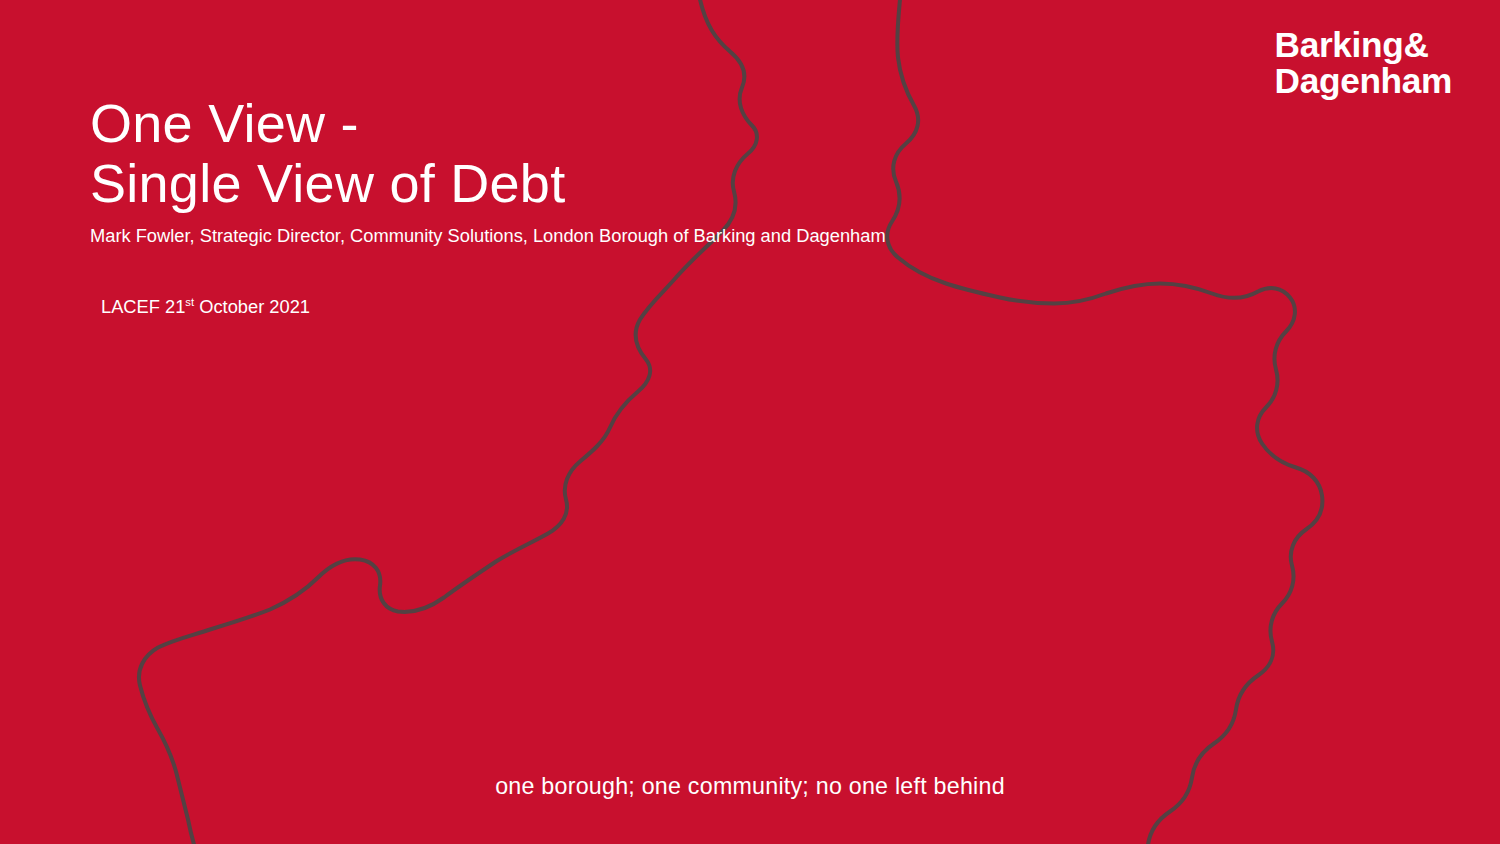Barking& Dagenham
One View - Single View of Debt
Mark Fowler, Strategic Director, Community Solutions, London Borough of Barking and Dagenham
LACEF 21st October 2021
one borough; one community; no one left behind